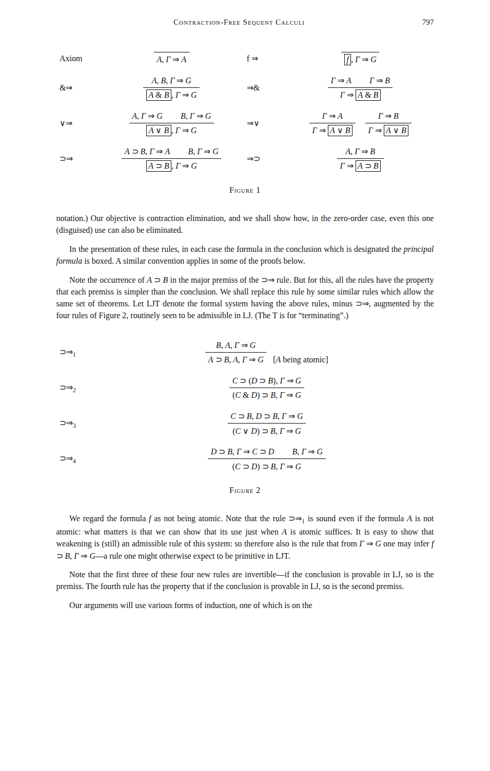Contraction-Free Sequent Calculi 797
| Axiom | A , Γ ⇒ A | f ⇒ | f , Γ ⇒ G |
| &⇒ | A , B , Γ ⇒ G A & B , Γ ⇒ G | ⇒& | Γ ⇒ A Γ ⇒ B Γ ⇒ A & B |
| ∨⇒ | A , Γ ⇒ G B , Γ ⇒ G A ∨ B , Γ ⇒ G | ⇒∨ | Γ ⇒ A Γ ⇒ A ∨ B Γ ⇒ B Γ ⇒ A ∨ B |
| ⊃⇒ | A ⊃ B , Γ ⇒ A B , Γ ⇒ G A ⊃ B , Γ ⇒ G | ⇒⊃ | A , Γ ⇒ B Γ ⇒ A ⊃ B |
Figure 1
notation.) Our objective is contraction elimination, and we shall show how, in the zero-order case, even this one (disguised) use can also be eliminated.
In the presentation of these rules, in each case the formula in the conclusion which is designated the principal formula is boxed. A similar convention applies in some of the proofs below.
Note the occurrence of A ⊃ B in the major premiss of the ⊃⇒ rule. But for this, all the rules have the property that each premiss is simpler than the conclusion. We shall replace this rule by some similar rules which allow the same set of theorems. Let LJT denote the formal system having the above rules, minus ⊃⇒, augmented by the four rules of Figure 2, routinely seen to be admissible in LJ. (The T is for “terminating”.)
| ⊃⇒ 1 | B , A , Γ ⇒ G A ⊃ B , A , Γ ⇒ G [ A being atomic] |
| ⊃⇒ 2 | C ⊃ ( D ⊃ B ), Γ ⇒ G ( C & D ) ⊃ B , Γ ⇒ G |
| ⊃⇒ 3 | C ⊃ B , D ⊃ B , Γ ⇒ G ( C ∨ D ) ⊃ B , Γ ⇒ G |
| ⊃⇒ 4 | D ⊃ B , Γ ⇒ C ⊃ D B , Γ ⇒ G ( C ⊃ D ) ⊃ B , Γ ⇒ G |
Figure 2
We regard the formula f as not being atomic. Note that the rule ⊃⇒1 is sound even if the formula A is not atomic: what matters is that we can show that its use just when A is atomic suffices. It is easy to show that weakening is (still) an admissible rule of this system: so therefore also is the rule that from Γ ⇒ G one may infer f ⊃ B, Γ ⇒ G—a rule one might otherwise expect to be primitive in LJT.
Note that the first three of these four new rules are invertible—if the conclusion is provable in LJ, so is the premiss. The fourth rule has the property that if the conclusion is provable in LJ, so is the second premiss.
Our arguments will use various forms of induction, one of which is on the